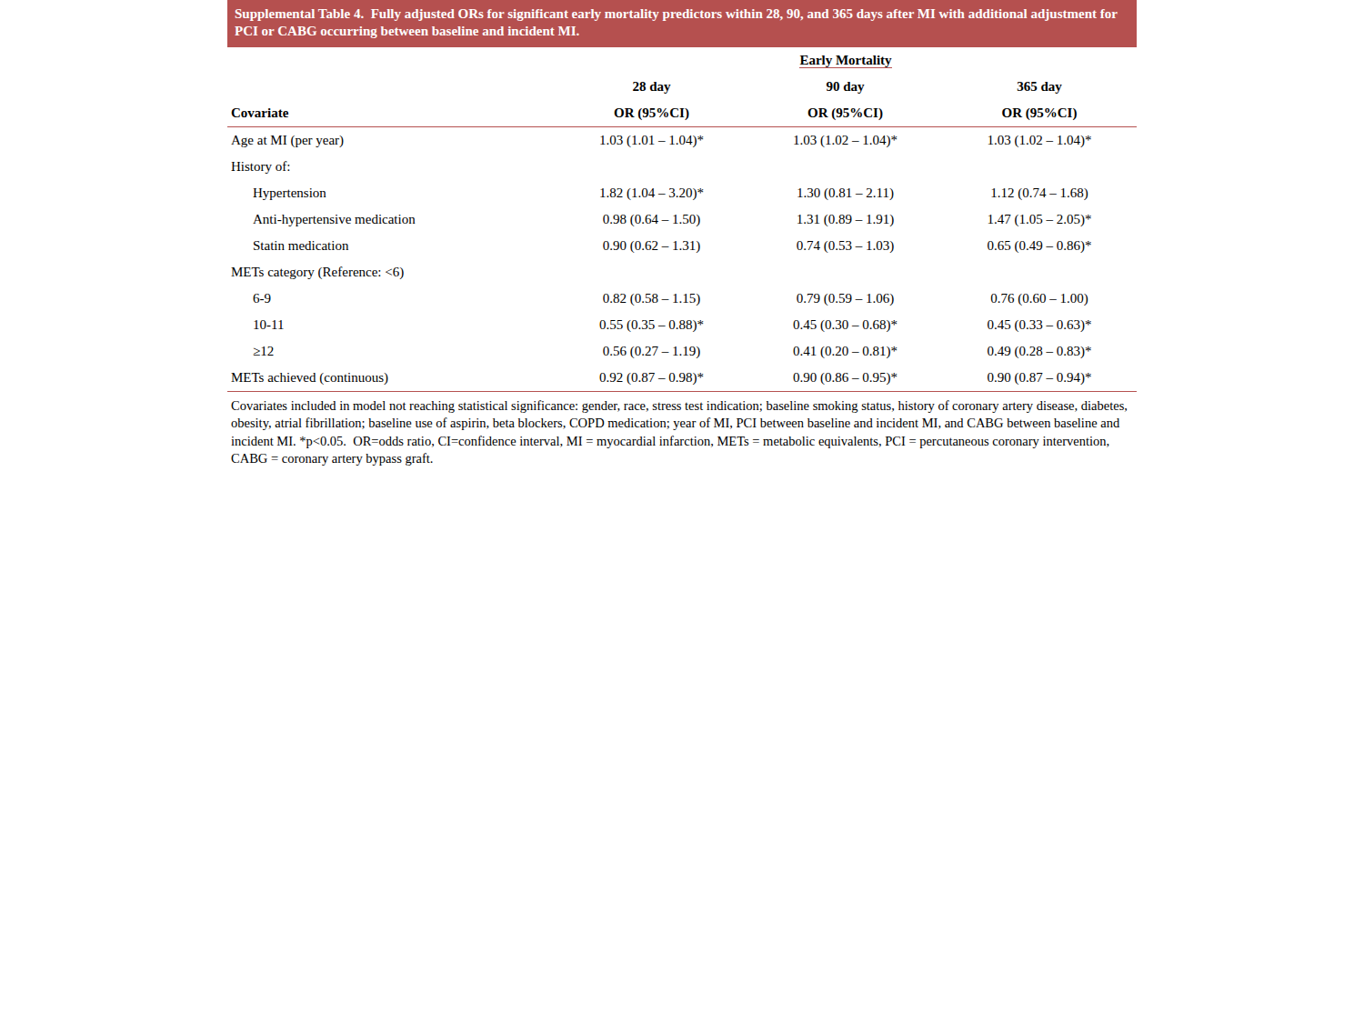Supplemental Table 4. Fully adjusted ORs for significant early mortality predictors within 28, 90, and 365 days after MI with additional adjustment for PCI or CABG occurring between baseline and incident MI.
| | Early Mortality |
| | 28 day | 90 day | 365 day |
| Covariate | OR (95%CI) | OR (95%CI) | OR (95%CI) |
| Age at MI (per year) | 1.03 (1.01 – 1.04)* | 1.03 (1.02 – 1.04)* | 1.03 (1.02 – 1.04)* |
| History of: | | | |
| Hypertension | 1.82 (1.04 – 3.20)* | 1.30 (0.81 – 2.11) | 1.12 (0.74 – 1.68) |
| Anti-hypertensive medication | 0.98 (0.64 – 1.50) | 1.31 (0.89 – 1.91) | 1.47 (1.05 – 2.05)* |
| Statin medication | 0.90 (0.62 – 1.31) | 0.74 (0.53 – 1.03) | 0.65 (0.49 – 0.86)* |
| METs category (Reference: <6) | | | |
| 6-9 | 0.82 (0.58 – 1.15) | 0.79 (0.59 – 1.06) | 0.76 (0.60 – 1.00) |
| 10-11 | 0.55 (0.35 – 0.88)* | 0.45 (0.30 – 0.68)* | 0.45 (0.33 – 0.63)* |
| ≥12 | 0.56 (0.27 – 1.19) | 0.41 (0.20 – 0.81)* | 0.49 (0.28 – 0.83)* |
| METs achieved (continuous) | 0.92 (0.87 – 0.98)* | 0.90 (0.86 – 0.95)* | 0.90 (0.87 – 0.94)* |
| Covariates included in model not reaching statistical significance: gender, race, stress test indication; baseline smoking status, history of coronary artery disease, diabetes, obesity, atrial fibrillation; baseline use of aspirin, beta blockers, COPD medication; year of MI, PCI between baseline and incident MI, and CABG between baseline and incident MI. *p<0.05. OR=odds ratio, CI=confidence interval, MI = myocardial infarction, METs = metabolic equivalents, PCI = percutaneous coronary intervention, CABG = coronary artery bypass graft. |